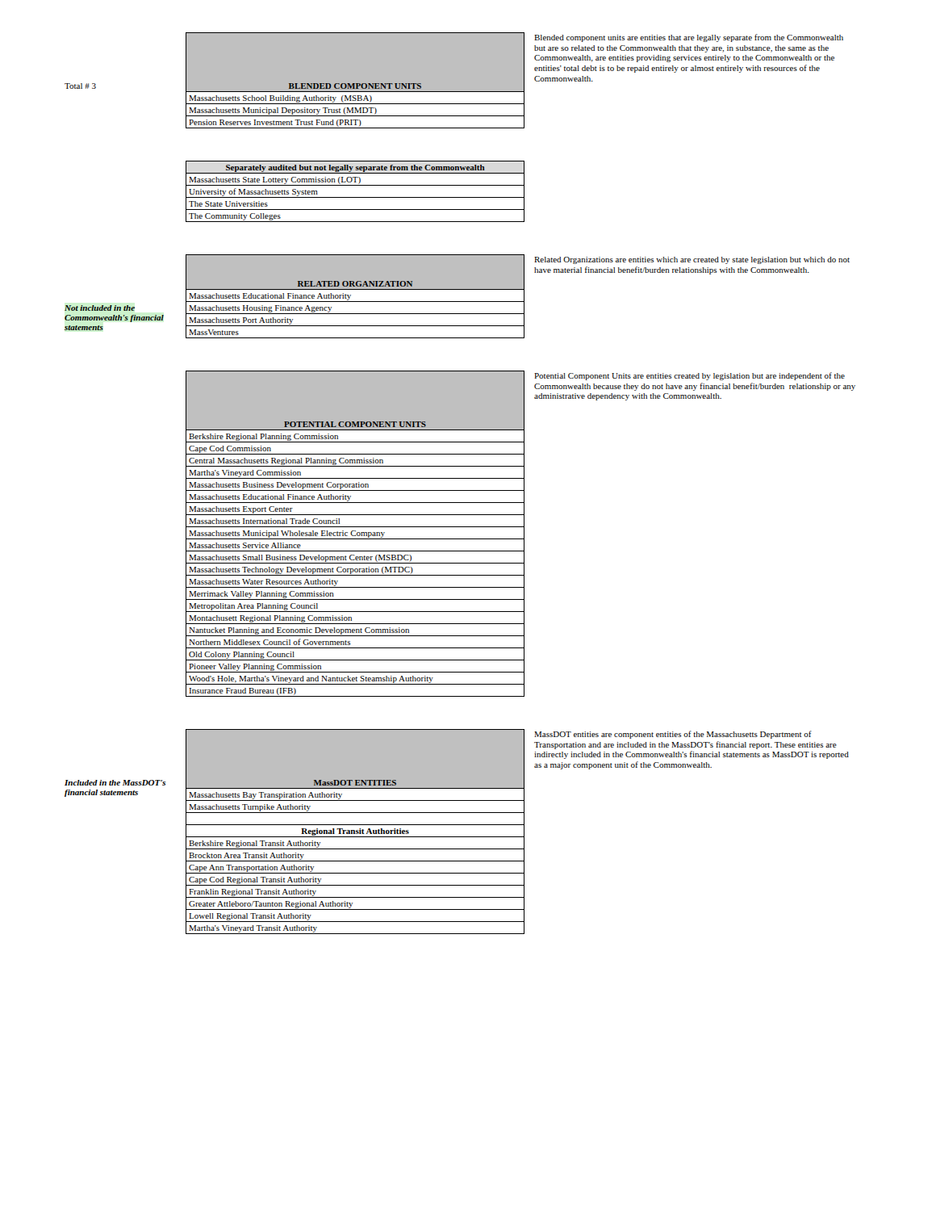Total # 3
| BLENDED COMPONENT UNITS |
| --- |
| Massachusetts School Building Authority (MSBA) |
| Massachusetts Municipal Depository Trust (MMDT) |
| Pension Reserves Investment Trust Fund (PRIT) |
Blended component units are entities that are legally separate from the Commonwealth but are so related to the Commonwealth that they are, in substance, the same as the Commonwealth, are entities providing services entirely to the Commonwealth or the entities' total debt is to be repaid entirely or almost entirely with resources of the Commonwealth.
| Separately audited but not legally separate from the Commonwealth |
| --- |
| Massachusetts State Lottery Commission (LOT) |
| University of Massachusetts System |
| The State Universities |
| The Community Colleges |
Not included in the Commonwealth's financial statements
| RELATED ORGANIZATION |
| --- |
| Massachusetts Educational Finance Authority |
| Massachusetts Housing Finance Agency |
| Massachusetts Port Authority |
| MassVentures |
Related Organizations are entities which are created by state legislation but which do not have material financial benefit/burden relationships with the Commonwealth.
| POTENTIAL COMPONENT UNITS |
| --- |
| Berkshire Regional Planning Commission |
| Cape Cod Commission |
| Central Massachusetts Regional Planning Commission |
| Martha's Vineyard Commission |
| Massachusetts Business Development Corporation |
| Massachusetts Educational Finance Authority |
| Massachusetts Export Center |
| Massachusetts International Trade Council |
| Massachusetts Municipal Wholesale Electric Company |
| Massachusetts Service Alliance |
| Massachusetts Small Business Development Center (MSBDC) |
| Massachusetts Technology Development Corporation (MTDC) |
| Massachusetts Water Resources Authority |
| Merrimack Valley Planning Commission |
| Metropolitan Area Planning Council |
| Montachusett Regional Planning Commission |
| Nantucket Planning and Economic Development Commission |
| Northern Middlesex Council of Governments |
| Old Colony Planning Council |
| Pioneer Valley Planning Commission |
| Wood's Hole, Martha's Vineyard and Nantucket Steamship Authority |
| Insurance Fraud Bureau (IFB) |
Potential Component Units are entities created by legislation but are independent of the Commonwealth because they do not have any financial benefit/burden relationship or any administrative dependency with the Commonwealth.
Included in the MassDOT's financial statements
| MassDOT ENTITIES |
| --- |
| Massachusetts Bay Transpiration Authority |
| Massachusetts Turnpike Authority |
| Regional Transit Authorities |
| Berkshire Regional Transit Authority |
| Brockton Area Transit Authority |
| Cape Ann Transportation Authority |
| Cape Cod Regional Transit Authority |
| Franklin Regional Transit Authority |
| Greater Attleboro/Taunton Regional Authority |
| Lowell Regional Transit Authority |
| Martha's Vineyard Transit Authority |
MassDOT entities are component entities of the Massachusetts Department of Transportation and are included in the MassDOT's financial report. These entities are indirectly included in the Commonwealth's financial statements as MassDOT is reported as a major component unit of the Commonwealth.